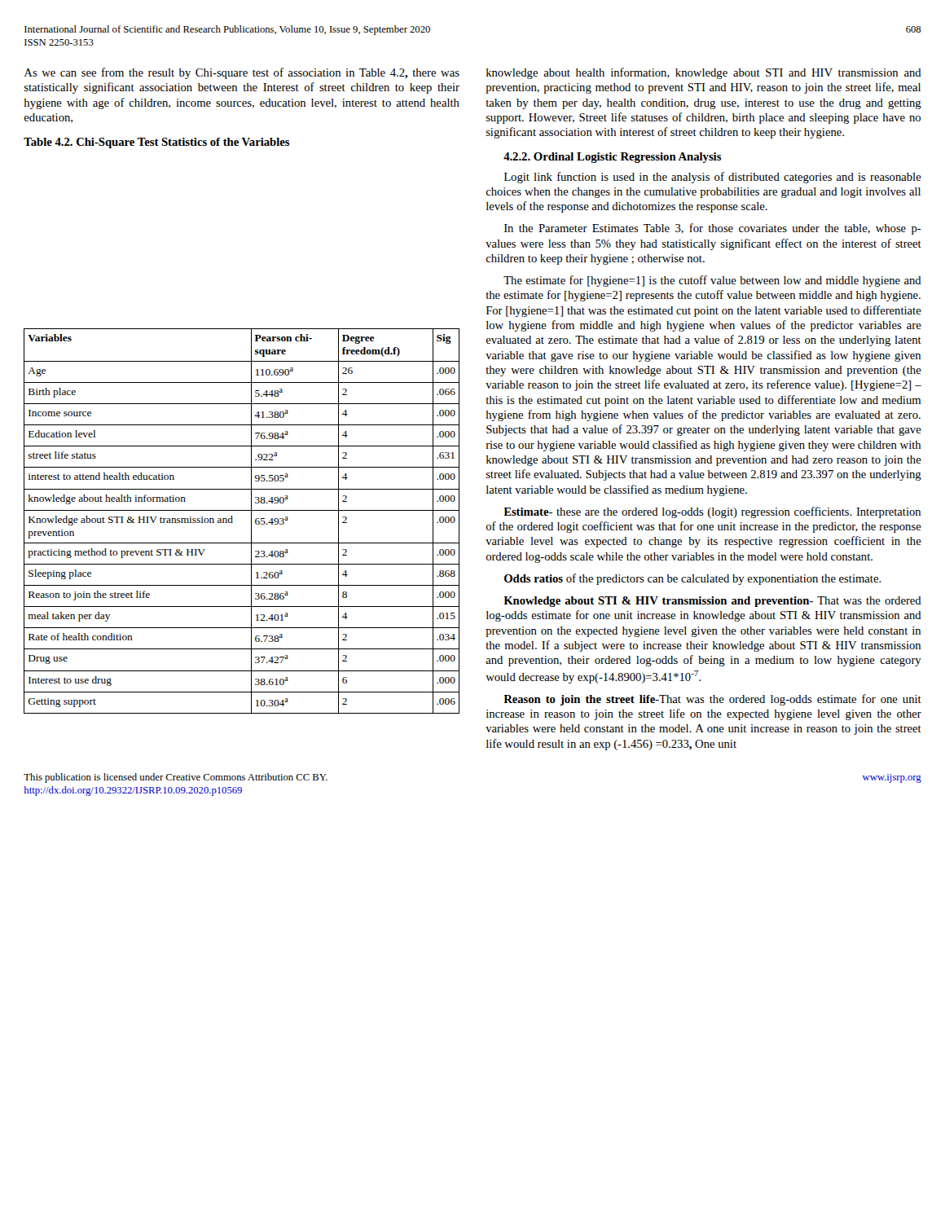International Journal of Scientific and Research Publications, Volume 10, Issue 9, September 2020
ISSN 2250-3153
608
As we can see from the result by Chi-square test of association in Table 4.2, there was statistically significant association between the Interest of street children to keep their hygiene with age of children, income sources, education level, interest to attend health education,
Table 4.2. Chi-Square Test Statistics of the Variables
| Variables | Pearson chi-square | Degree freedom(d.f) | Sig |
| --- | --- | --- | --- |
| Age | 110.690 a | 26 | .000 |
| Birth place | 5.448 a | 2 | .066 |
| Income source | 41.380 a | 4 | .000 |
| Education level | 76.984 a | 4 | .000 |
| street life status | .922 a | 2 | .631 |
| interest to attend health education | 95.505 a | 4 | .000 |
| knowledge about health information | 38.490 a | 2 | .000 |
| Knowledge about STI & HIV transmission and prevention | 65.493 a | 2 | .000 |
| practicing method to prevent STI & HIV | 23.408 a | 2 | .000 |
| Sleeping place | 1.260 a | 4 | .868 |
| Reason to join the street life | 36.286 a | 8 | .000 |
| meal taken per day | 12.401 a | 4 | .015 |
| Rate of health condition | 6.738 a | 2 | .034 |
| Drug use | 37.427 a | 2 | .000 |
| Interest to use drug | 38.610 a | 6 | .000 |
| Getting support | 10.304 a | 2 | .006 |
knowledge about health information, knowledge about STI and HIV transmission and prevention, practicing method to prevent STI and HIV, reason to join the street life, meal taken by them per day, health condition, drug use, interest to use the drug and getting support. However, Street life statuses of children, birth place and sleeping place have no significant association with interest of street children to keep their hygiene.
4.2.2. Ordinal Logistic Regression Analysis
Logit link function is used in the analysis of distributed categories and is reasonable choices when the changes in the cumulative probabilities are gradual and logit involves all levels of the response and dichotomizes the response scale.
In the Parameter Estimates Table 3, for those covariates under the table, whose p- values were less than 5% they had statistically significant effect on the interest of street children to keep their hygiene ; otherwise not.
The estimate for [hygiene=1] is the cutoff value between low and middle hygiene and the estimate for [hygiene=2] represents the cutoff value between middle and high hygiene. For [hygiene=1] that was the estimated cut point on the latent variable used to differentiate low hygiene from middle and high hygiene when values of the predictor variables are evaluated at zero. The estimate that had a value of 2.819 or less on the underlying latent variable that gave rise to our hygiene variable would be classified as low hygiene given they were children with knowledge about STI & HIV transmission and prevention (the variable reason to join the street life evaluated at zero, its reference value). [Hygiene=2] –this is the estimated cut point on the latent variable used to differentiate low and medium hygiene from high hygiene when values of the predictor variables are evaluated at zero. Subjects that had a value of 23.397 or greater on the underlying latent variable that gave rise to our hygiene variable would classified as high hygiene given they were children with knowledge about STI & HIV transmission and prevention and had zero reason to join the street life evaluated. Subjects that had a value between 2.819 and 23.397 on the underlying latent variable would be classified as medium hygiene.
Estimate- these are the ordered log-odds (logit) regression coefficients. Interpretation of the ordered logit coefficient was that for one unit increase in the predictor, the response variable level was expected to change by its respective regression coefficient in the ordered log-odds scale while the other variables in the model were hold constant.
Odds ratios of the predictors can be calculated by exponentiation the estimate.
Knowledge about STI & HIV transmission and prevention- That was the ordered log-odds estimate for one unit increase in knowledge about STI & HIV transmission and prevention on the expected hygiene level given the other variables were held constant in the model. If a subject were to increase their knowledge about STI & HIV transmission and prevention, their ordered log-odds of being in a medium to low hygiene category would decrease by exp(-14.8900)=3.41*10-7.
Reason to join the street life-That was the ordered log-odds estimate for one unit increase in reason to join the street life on the expected hygiene level given the other variables were held constant in the model. A one unit increase in reason to join the street life would result in an exp (-1.456) =0.233, One unit
This publication is licensed under Creative Commons Attribution CC BY.
http://dx.doi.org/10.29322/IJSRP.10.09.2020.p10569
www.ijsrp.org